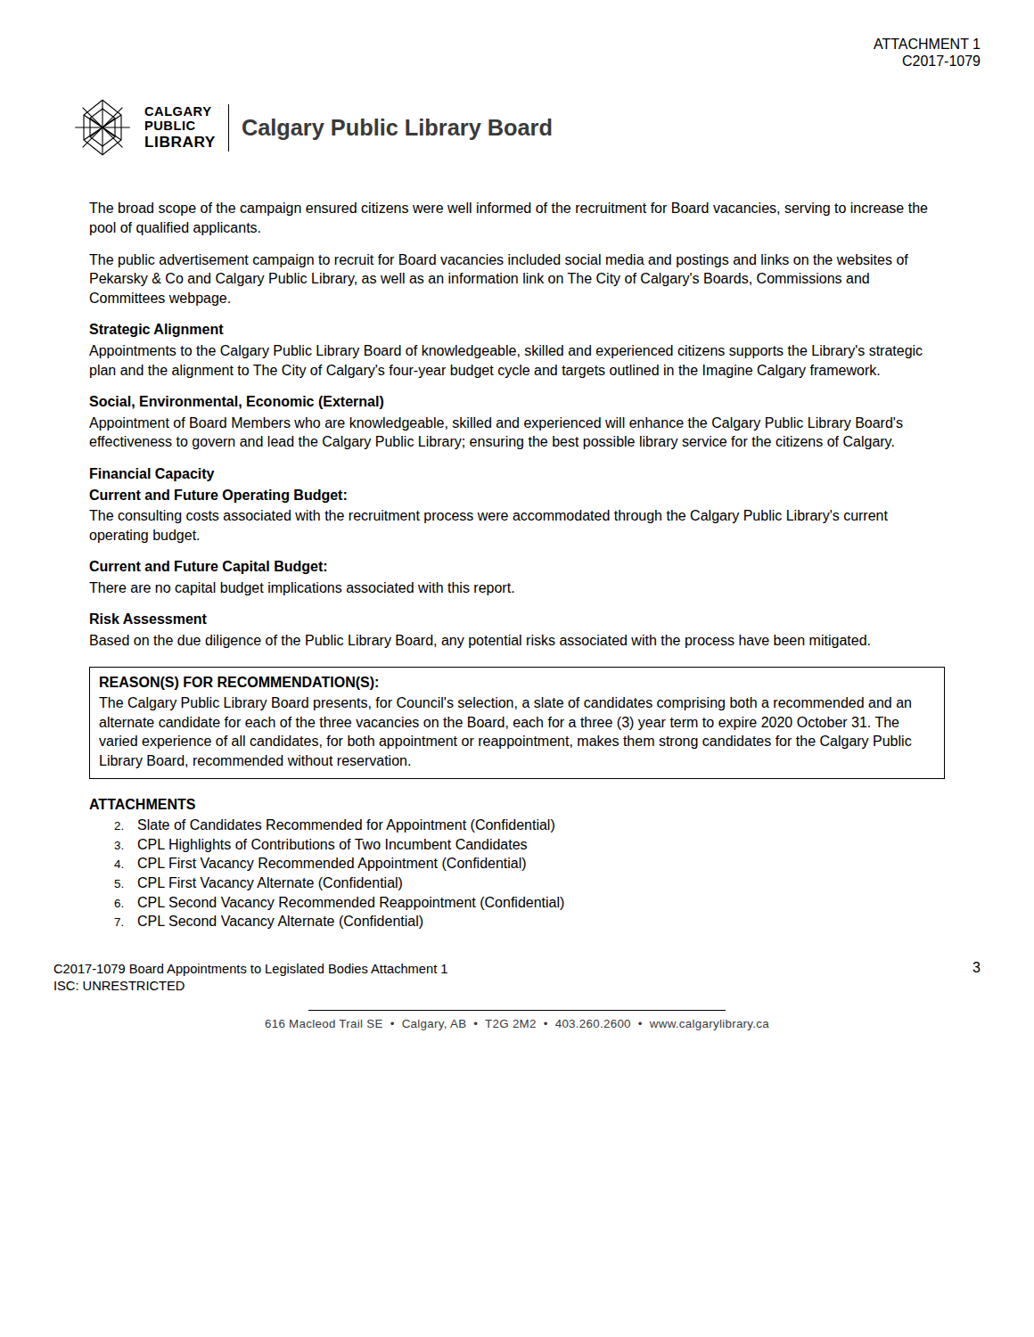ATTACHMENT 1
C2017-1079
CALGARY
PUBLIC
LIBRARY
Calgary Public Library Board
The broad scope of the campaign ensured citizens were well informed of the recruitment for Board vacancies, serving to increase the pool of qualified applicants.
The public advertisement campaign to recruit for Board vacancies included social media and postings and links on the websites of Pekarsky & Co and Calgary Public Library, as well as an information link on The City of Calgary's Boards, Commissions and Committees webpage.
Strategic Alignment
Appointments to the Calgary Public Library Board of knowledgeable, skilled and experienced citizens supports the Library's strategic plan and the alignment to The City of Calgary's four-year budget cycle and targets outlined in the Imagine Calgary framework.
Social, Environmental, Economic (External)
Appointment of Board Members who are knowledgeable, skilled and experienced will enhance the Calgary Public Library Board's effectiveness to govern and lead the Calgary Public Library; ensuring the best possible library service for the citizens of Calgary.
Financial Capacity
Current and Future Operating Budget:
The consulting costs associated with the recruitment process were accommodated through the Calgary Public Library's current operating budget.
Current and Future Capital Budget:
There are no capital budget implications associated with this report.
Risk Assessment
Based on the due diligence of the Public Library Board, any potential risks associated with the process have been mitigated.
REASON(S) FOR RECOMMENDATION(S):
The Calgary Public Library Board presents, for Council's selection, a slate of candidates comprising both a recommended and an alternate candidate for each of the three vacancies on the Board, each for a three (3) year term to expire 2020 October 31. The varied experience of all candidates, for both appointment or reappointment, makes them strong candidates for the Calgary Public Library Board, recommended without reservation.
ATTACHMENTS
2. Slate of Candidates Recommended for Appointment (Confidential)
3. CPL Highlights of Contributions of Two Incumbent Candidates
4. CPL First Vacancy Recommended Appointment (Confidential)
5. CPL First Vacancy Alternate (Confidential)
6. CPL Second Vacancy Recommended Reappointment (Confidential)
7. CPL Second Vacancy Alternate (Confidential)
3
C2017-1079 Board Appointments to Legislated Bodies Attachment 1
ISC: UNRESTRICTED
616 Macleod Trail SE • Calgary, AB • T2G 2M2 • 403.260.2600 • www.calgarylibrary.ca